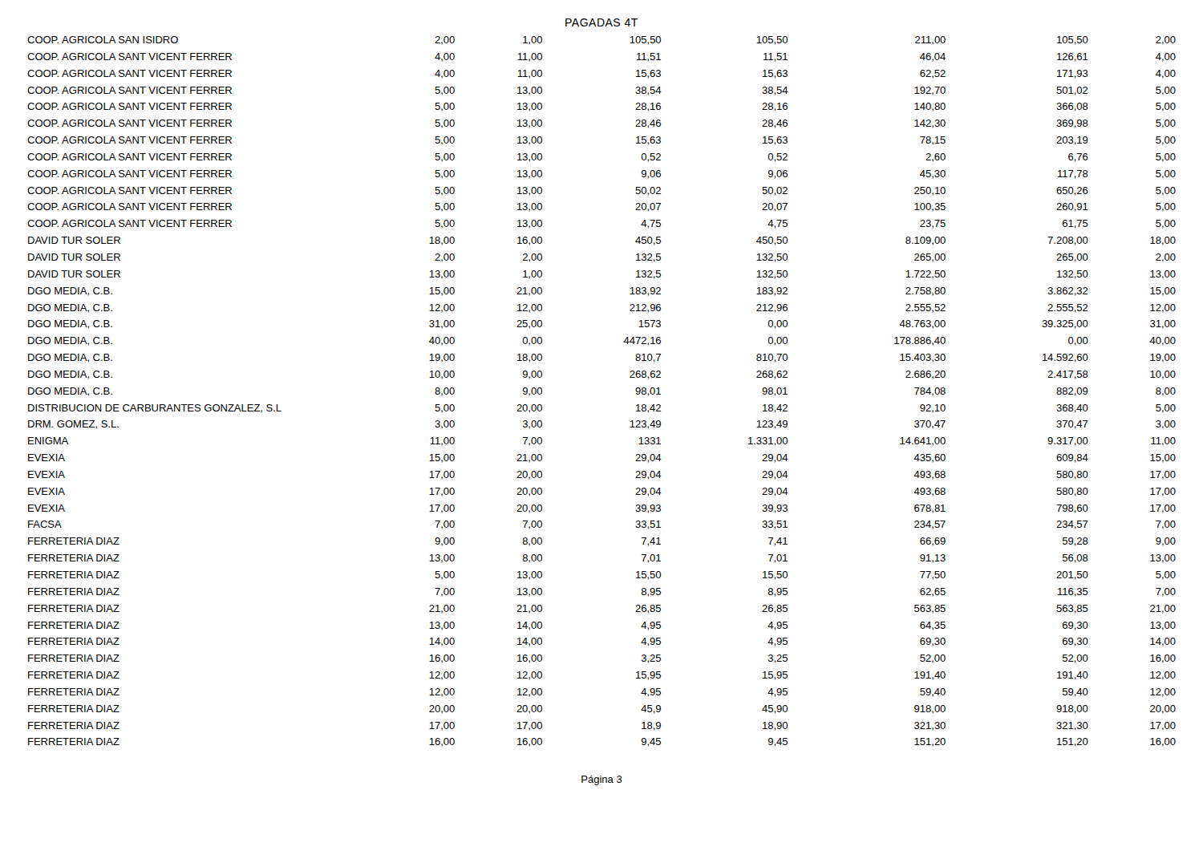PAGADAS 4T
| COOP. AGRICOLA SAN ISIDRO | 2,00 | 1,00 | 105,50 | 105,50 | 211,00 | 105,50 | 2,00 |
| COOP. AGRICOLA SANT VICENT FERRER | 4,00 | 11,00 | 11,51 | 11,51 | 46,04 | 126,61 | 4,00 |
| COOP. AGRICOLA SANT VICENT FERRER | 4,00 | 11,00 | 15,63 | 15,63 | 62,52 | 171,93 | 4,00 |
| COOP. AGRICOLA SANT VICENT FERRER | 5,00 | 13,00 | 38,54 | 38,54 | 192,70 | 501,02 | 5,00 |
| COOP. AGRICOLA SANT VICENT FERRER | 5,00 | 13,00 | 28,16 | 28,16 | 140,80 | 366,08 | 5,00 |
| COOP. AGRICOLA SANT VICENT FERRER | 5,00 | 13,00 | 28,46 | 28,46 | 142,30 | 369,98 | 5,00 |
| COOP. AGRICOLA SANT VICENT FERRER | 5,00 | 13,00 | 15,63 | 15,63 | 78,15 | 203,19 | 5,00 |
| COOP. AGRICOLA SANT VICENT FERRER | 5,00 | 13,00 | 0,52 | 0,52 | 2,60 | 6,76 | 5,00 |
| COOP. AGRICOLA SANT VICENT FERRER | 5,00 | 13,00 | 9,06 | 9,06 | 45,30 | 117,78 | 5,00 |
| COOP. AGRICOLA SANT VICENT FERRER | 5,00 | 13,00 | 50,02 | 50,02 | 250,10 | 650,26 | 5,00 |
| COOP. AGRICOLA SANT VICENT FERRER | 5,00 | 13,00 | 20,07 | 20,07 | 100,35 | 260,91 | 5,00 |
| COOP. AGRICOLA SANT VICENT FERRER | 5,00 | 13,00 | 4,75 | 4,75 | 23,75 | 61,75 | 5,00 |
| DAVID TUR SOLER | 18,00 | 16,00 | 450,5 | 450,50 | 8.109,00 | 7.208,00 | 18,00 |
| DAVID TUR SOLER | 2,00 | 2,00 | 132,5 | 132,50 | 265,00 | 265,00 | 2,00 |
| DAVID TUR SOLER | 13,00 | 1,00 | 132,5 | 132,50 | 1.722,50 | 132,50 | 13,00 |
| DGO MEDIA, C.B. | 15,00 | 21,00 | 183,92 | 183,92 | 2.758,80 | 3.862,32 | 15,00 |
| DGO MEDIA, C.B. | 12,00 | 12,00 | 212,96 | 212,96 | 2.555,52 | 2.555,52 | 12,00 |
| DGO MEDIA, C.B. | 31,00 | 25,00 | 1573 | 0,00 | 48.763,00 | 39.325,00 | 31,00 |
| DGO MEDIA, C.B. | 40,00 | 0,00 | 4472,16 | 0,00 | 178.886,40 | 0,00 | 40,00 |
| DGO MEDIA, C.B. | 19,00 | 18,00 | 810,7 | 810,70 | 15.403,30 | 14.592,60 | 19,00 |
| DGO MEDIA, C.B. | 10,00 | 9,00 | 268,62 | 268,62 | 2.686,20 | 2.417,58 | 10,00 |
| DGO MEDIA, C.B. | 8,00 | 9,00 | 98,01 | 98,01 | 784,08 | 882,09 | 8,00 |
| DISTRIBUCION DE CARBURANTES GONZALEZ, S.L | 5,00 | 20,00 | 18,42 | 18,42 | 92,10 | 368,40 | 5,00 |
| DRM. GOMEZ, S.L. | 3,00 | 3,00 | 123,49 | 123,49 | 370,47 | 370,47 | 3,00 |
| ENIGMA | 11,00 | 7,00 | 1331 | 1.331,00 | 14.641,00 | 9.317,00 | 11,00 |
| EVEXIA | 15,00 | 21,00 | 29,04 | 29,04 | 435,60 | 609,84 | 15,00 |
| EVEXIA | 17,00 | 20,00 | 29,04 | 29,04 | 493,68 | 580,80 | 17,00 |
| EVEXIA | 17,00 | 20,00 | 29,04 | 29,04 | 493,68 | 580,80 | 17,00 |
| EVEXIA | 17,00 | 20,00 | 39,93 | 39,93 | 678,81 | 798,60 | 17,00 |
| FACSA | 7,00 | 7,00 | 33,51 | 33,51 | 234,57 | 234,57 | 7,00 |
| FERRETERIA DIAZ | 9,00 | 8,00 | 7,41 | 7,41 | 66,69 | 59,28 | 9,00 |
| FERRETERIA DIAZ | 13,00 | 8,00 | 7,01 | 7,01 | 91,13 | 56,08 | 13,00 |
| FERRETERIA DIAZ | 5,00 | 13,00 | 15,50 | 15,50 | 77,50 | 201,50 | 5,00 |
| FERRETERIA DIAZ | 7,00 | 13,00 | 8,95 | 8,95 | 62,65 | 116,35 | 7,00 |
| FERRETERIA DIAZ | 21,00 | 21,00 | 26,85 | 26,85 | 563,85 | 563,85 | 21,00 |
| FERRETERIA DIAZ | 13,00 | 14,00 | 4,95 | 4,95 | 64,35 | 69,30 | 13,00 |
| FERRETERIA DIAZ | 14,00 | 14,00 | 4,95 | 4,95 | 69,30 | 69,30 | 14,00 |
| FERRETERIA DIAZ | 16,00 | 16,00 | 3,25 | 3,25 | 52,00 | 52,00 | 16,00 |
| FERRETERIA DIAZ | 12,00 | 12,00 | 15,95 | 15,95 | 191,40 | 191,40 | 12,00 |
| FERRETERIA DIAZ | 12,00 | 12,00 | 4,95 | 4,95 | 59,40 | 59,40 | 12,00 |
| FERRETERIA DIAZ | 20,00 | 20,00 | 45,9 | 45,90 | 918,00 | 918,00 | 20,00 |
| FERRETERIA DIAZ | 17,00 | 17,00 | 18,9 | 18,90 | 321,30 | 321,30 | 17,00 |
| FERRETERIA DIAZ | 16,00 | 16,00 | 9,45 | 9,45 | 151,20 | 151,20 | 16,00 |
Página 3